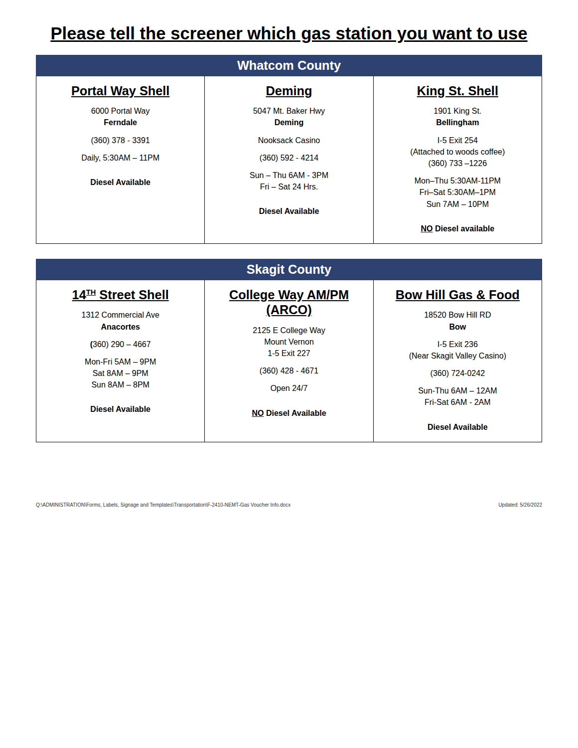Please tell the screener which gas station you want to use
| Whatcom County |
| --- |
| Portal Way Shell 6000 Portal Way Ferndale (360) 378 - 3391 Daily, 5:30AM – 11PM Diesel Available | Deming 5047 Mt. Baker Hwy Deming Nooksack Casino (360) 592 - 4214 Sun – Thu 6AM - 3PM Fri – Sat 24 Hrs. Diesel Available | King St. Shell 1901 King St. Bellingham I-5 Exit 254 (Attached to woods coffee) (360) 733 –1226 Mon–Thu 5:30AM-11PM Fri–Sat 5:30AM–1PM Sun 7AM – 10PM NO Diesel available |
| Skagit County |
| --- |
| 14 TH Street Shell 1312 Commercial Ave Anacortes ( 360) 290 – 4667 Mon-Fri 5AM – 9PM Sat 8AM – 9PM Sun 8AM – 8PM Diesel Available | College Way AM/PM (ARCO) 2125 E College Way Mount Vernon 1-5 Exit 227 (360) 428 - 4671 Open 24/7 NO Diesel Available | Bow Hill Gas & Food 18520 Bow Hill RD Bow I-5 Exit 236 (Near Skagit Valley Casino) (360) 724-0242 Sun-Thu 6AM – 12AM Fri-Sat 6AM - 2AM Diesel Available |
Q:\ADMINISTRATION\Forms, Labels, Signage and Templates\Transportation\F-2410-NEMT-Gas Voucher Info.docx
Updated: 5/26/2022